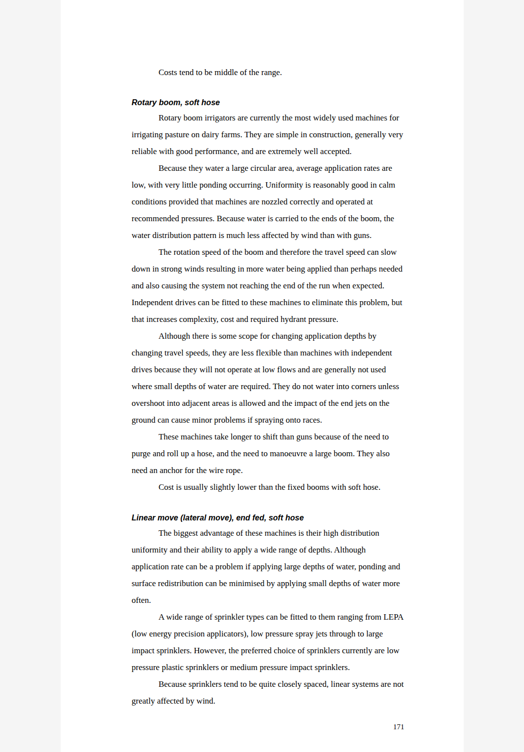Costs tend to be middle of the range.
Rotary boom, soft hose
Rotary boom irrigators are currently the most widely used machines for irrigating pasture on dairy farms. They are simple in construction, generally very reliable with good performance, and are extremely well accepted.
Because they water a large circular area, average application rates are low, with very little ponding occurring. Uniformity is reasonably good in calm conditions provided that machines are nozzled correctly and operated at recommended pressures. Because water is carried to the ends of the boom, the water distribution pattern is much less affected by wind than with guns.
The rotation speed of the boom and therefore the travel speed can slow down in strong winds resulting in more water being applied than perhaps needed and also causing the system not reaching the end of the run when expected. Independent drives can be fitted to these machines to eliminate this problem, but that increases complexity, cost and required hydrant pressure.
Although there is some scope for changing application depths by changing travel speeds, they are less flexible than machines with independent drives because they will not operate at low flows and are generally not used where small depths of water are required. They do not water into corners unless overshoot into adjacent areas is allowed and the impact of the end jets on the ground can cause minor problems if spraying onto races.
These machines take longer to shift than guns because of the need to purge and roll up a hose, and the need to manoeuvre a large boom. They also need an anchor for the wire rope.
Cost is usually slightly lower than the fixed booms with soft hose.
Linear move (lateral move), end fed, soft hose
The biggest advantage of these machines is their high distribution uniformity and their ability to apply a wide range of depths. Although application rate can be a problem if applying large depths of water, ponding and surface redistribution can be minimised by applying small depths of water more often.
A wide range of sprinkler types can be fitted to them ranging from LEPA (low energy precision applicators), low pressure spray jets through to large impact sprinklers. However, the preferred choice of sprinklers currently are low pressure plastic sprinklers or medium pressure impact sprinklers.
Because sprinklers tend to be quite closely spaced, linear systems are not greatly affected by wind.
171